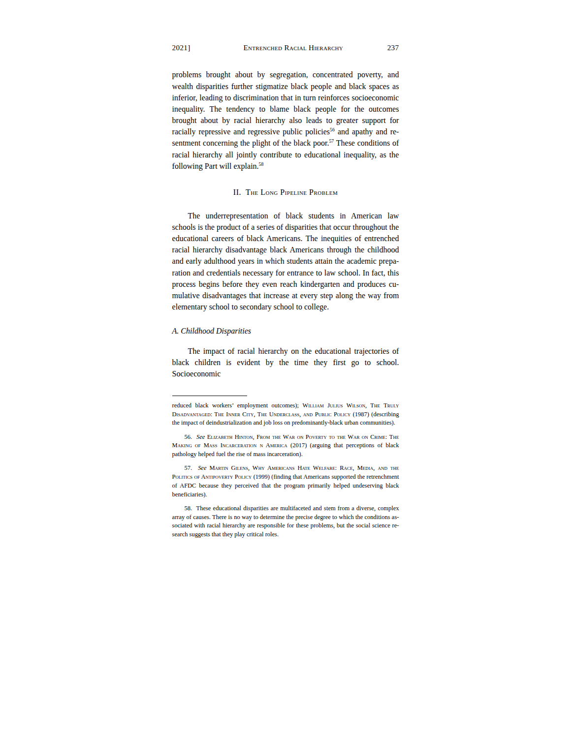2021] Entrenched Racial Hierarchy 237
problems brought about by segregation, concentrated poverty, and wealth disparities further stigmatize black people and black spaces as inferior, leading to discrimination that in turn reinforces socioeconomic inequality. The tendency to blame black people for the outcomes brought about by racial hierarchy also leads to greater support for racially repressive and regressive public policies56 and apathy and resentment concerning the plight of the black poor.57 These conditions of racial hierarchy all jointly contribute to educational inequality, as the following Part will explain.58
II. The Long Pipeline Problem
The underrepresentation of black students in American law schools is the product of a series of disparities that occur throughout the educational careers of black Americans. The inequities of entrenched racial hierarchy disadvantage black Americans through the childhood and early adulthood years in which students attain the academic preparation and credentials necessary for entrance to law school. In fact, this process begins before they even reach kindergarten and produces cumulative disadvantages that increase at every step along the way from elementary school to secondary school to college.
A. Childhood Disparities
The impact of racial hierarchy on the educational trajectories of black children is evident by the time they first go to school. Socioeconomic
reduced black workers’ employment outcomes); William Julius Wilson, The Truly Disadvantaged: The Inner City, The Underclass, and Public Policy (1987) (describing the impact of deindustrialization and job loss on predominantly-black urban communities).
56. See Elizabeth Hinton, From the War on Poverty to the War on Crime: The Making of Mass Incarceration n America (2017) (arguing that perceptions of black pathology helped fuel the rise of mass incarceration).
57. See Martin Gilens, Why Americans Hate Welfare: Race, Media, and the Politics of Antipoverty Policy (1999) (finding that Americans supported the retrenchment of AFDC because they perceived that the program primarily helped undeserving black beneficiaries).
58. These educational disparities are multifaceted and stem from a diverse, complex array of causes. There is no way to determine the precise degree to which the conditions associated with racial hierarchy are responsible for these problems, but the social science research suggests that they play critical roles.